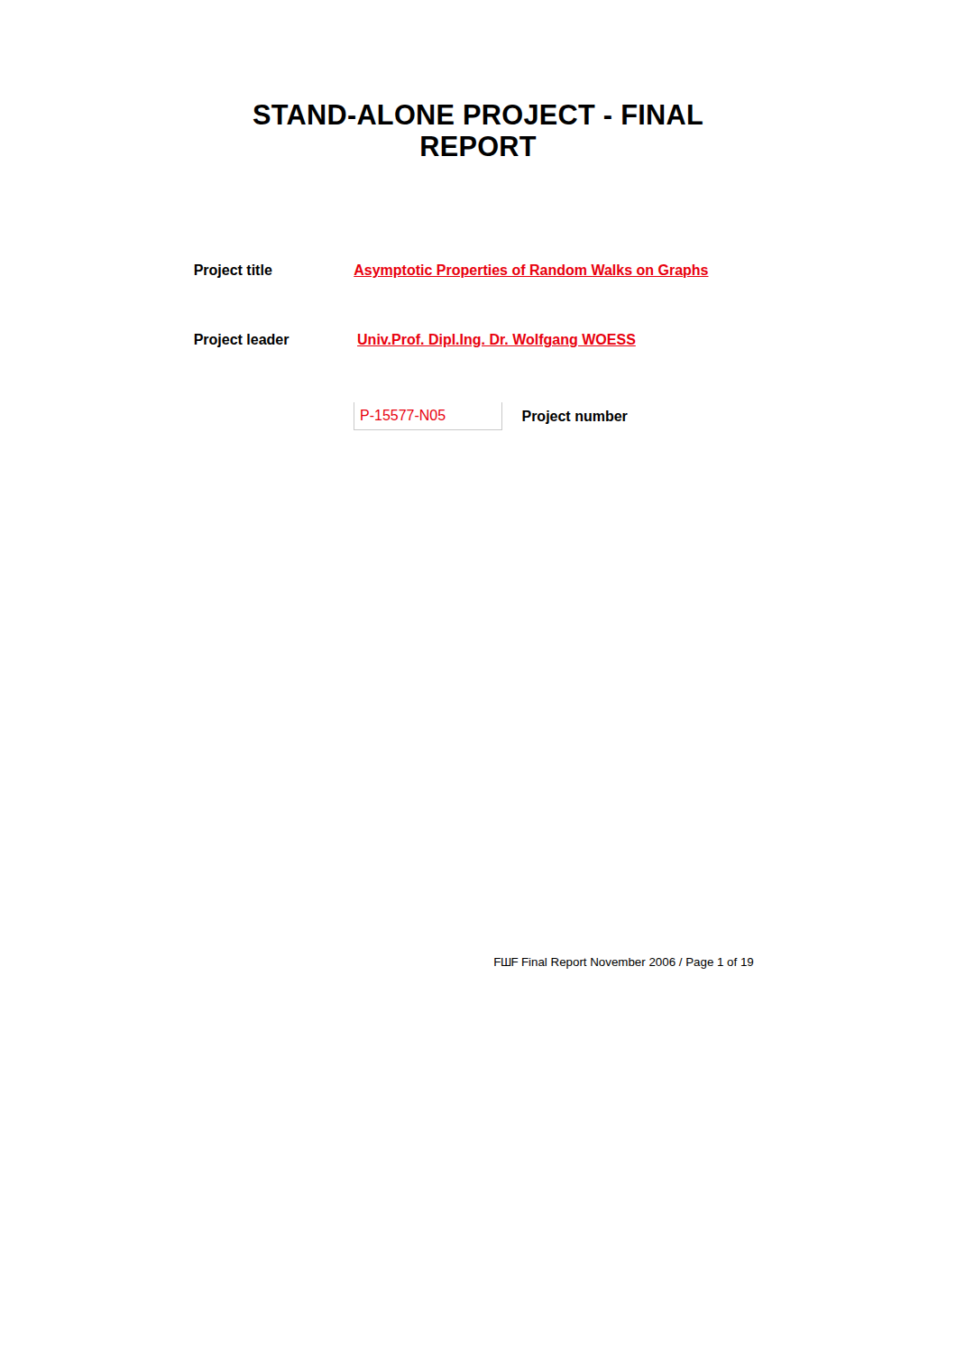STAND-ALONE PROJECT - FINAL REPORT
Project title
Asymptotic Properties of Random Walks on Graphs
Project leader
Univ.Prof. Dipl.Ing. Dr. Wolfgang WOESS
P-15577-N05
Project number
FШF Final Report November 2006 / Page 1 of 19